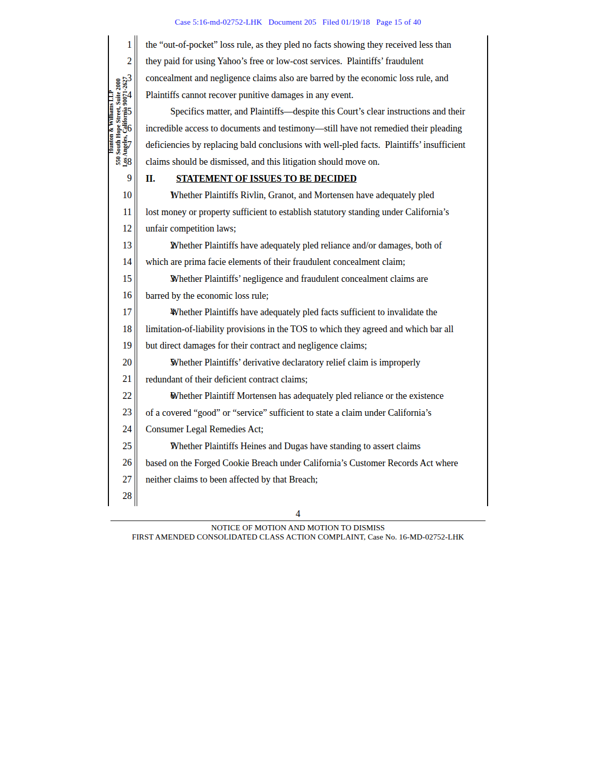Case 5:16-md-02752-LHK Document 205 Filed 01/19/18 Page 15 of 40
1
2
3
4
5
6
7
8
9
10
11
12
13
14
15
16
17
18
19
20
21
22
23
24
25
26
27
28
Hunton & Williams LLP
550 South Hope Street, Suite 2000
Los Angeles, California 90071-2627
the “out-of-pocket” loss rule, as they pled no facts showing they received less than
they paid for using Yahoo’s free or low-cost services. Plaintiffs’ fraudulent
concealment and negligence claims also are barred by the economic loss rule, and
Plaintiffs cannot recover punitive damages in any event.
Specifics matter, and Plaintiffs—despite this Court’s clear instructions and their
incredible access to documents and testimony—still have not remedied their pleading
deficiencies by replacing bald conclusions with well-pled facts. Plaintiffs’ insufficient
claims should be dismissed, and this litigation should move on.
II. STATEMENT OF ISSUES TO BE DECIDED
1. Whether Plaintiffs Rivlin, Granot, and Mortensen have adequately pled
lost money or property sufficient to establish statutory standing under California’s
unfair competition laws;
2. Whether Plaintiffs have adequately pled reliance and/or damages, both of
which are prima facie elements of their fraudulent concealment claim;
3. Whether Plaintiffs’ negligence and fraudulent concealment claims are
barred by the economic loss rule;
4. Whether Plaintiffs have adequately pled facts sufficient to invalidate the
limitation-of-liability provisions in the TOS to which they agreed and which bar all
but direct damages for their contract and negligence claims;
5. Whether Plaintiffs’ derivative declaratory relief claim is improperly
redundant of their deficient contract claims;
6. Whether Plaintiff Mortensen has adequately pled reliance or the existence
of a covered “good” or “service” sufficient to state a claim under California’s
Consumer Legal Remedies Act;
7. Whether Plaintiffs Heines and Dugas have standing to assert claims
based on the Forged Cookie Breach under California’s Customer Records Act where
neither claims to been affected by that Breach;
4
NOTICE OF MOTION AND MOTION TO DISMISS
FIRST AMENDED CONSOLIDATED CLASS ACTION COMPLAINT, Case No. 16-MD-02752-LHK